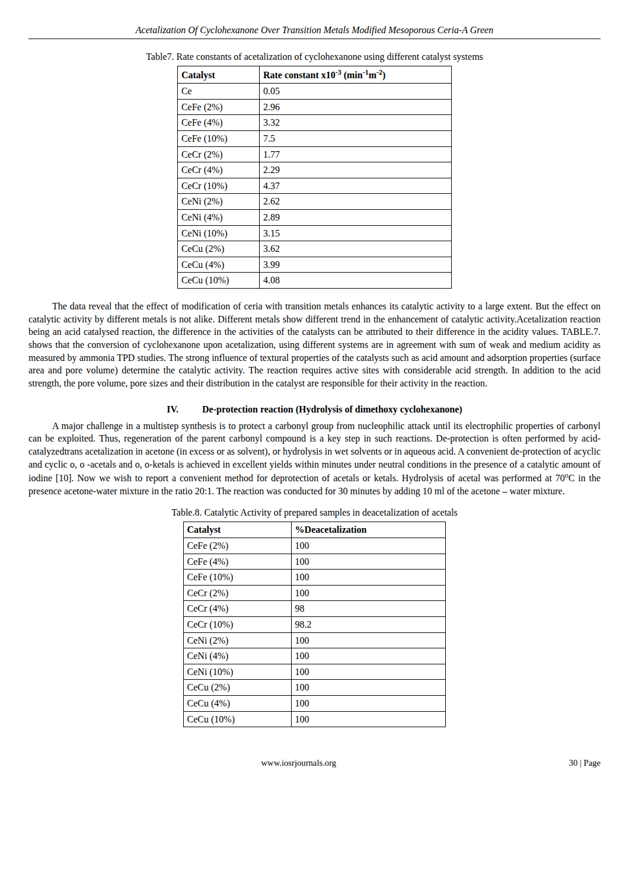Acetalization Of Cyclohexanone Over Transition Metals Modified Mesoporous Ceria-A Green
Table7. Rate constants of acetalization of cyclohexanone using different catalyst systems
| Catalyst | Rate constant x10 -3 (min -1 m -2 ) |
| --- | --- |
| Ce | 0.05 |
| CeFe (2%) | 2.96 |
| CeFe (4%) | 3.32 |
| CeFe (10%) | 7.5 |
| CeCr (2%) | 1.77 |
| CeCr (4%) | 2.29 |
| CeCr (10%) | 4.37 |
| CeNi (2%) | 2.62 |
| CeNi (4%) | 2.89 |
| CeNi (10%) | 3.15 |
| CeCu (2%) | 3.62 |
| CeCu (4%) | 3.99 |
| CeCu (10%) | 4.08 |
The data reveal that the effect of modification of ceria with transition metals enhances its catalytic activity to a large extent. But the effect on catalytic activity by different metals is not alike. Different metals show different trend in the enhancement of catalytic activity.Acetalization reaction being an acid catalysed reaction, the difference in the activities of the catalysts can be attributed to their difference in the acidity values. TABLE.7. shows that the conversion of cyclohexanone upon acetalization, using different systems are in agreement with sum of weak and medium acidity as measured by ammonia TPD studies. The strong influence of textural properties of the catalysts such as acid amount and adsorption properties (surface area and pore volume) determine the catalytic activity. The reaction requires active sites with considerable acid strength. In addition to the acid strength, the pore volume, pore sizes and their distribution in the catalyst are responsible for their activity in the reaction.
IV. De-protection reaction (Hydrolysis of dimethoxy cyclohexanone)
A major challenge in a multistep synthesis is to protect a carbonyl group from nucleophilic attack until its electrophilic properties of carbonyl can be exploited. Thus, regeneration of the parent carbonyl compound is a key step in such reactions. De-protection is often performed by acid-catalyzedtrans acetalization in acetone (in excess or as solvent), or hydrolysis in wet solvents or in aqueous acid. A convenient de-protection of acyclic and cyclic o, o -acetals and o, o-ketals is achieved in excellent yields within minutes under neutral conditions in the presence of a catalytic amount of iodine [10]. Now we wish to report a convenient method for deprotection of acetals or ketals. Hydrolysis of acetal was performed at 70oC in the presence acetone-water mixture in the ratio 20:1. The reaction was conducted for 30 minutes by adding 10 ml of the acetone – water mixture.
Table.8. Catalytic Activity of prepared samples in deacetalization of acetals
| Catalyst | %Deacetalization |
| --- | --- |
| CeFe (2%) | 100 |
| CeFe (4%) | 100 |
| CeFe (10%) | 100 |
| CeCr (2%) | 100 |
| CeCr (4%) | 98 |
| CeCr (10%) | 98.2 |
| CeNi (2%) | 100 |
| CeNi (4%) | 100 |
| CeNi (10%) | 100 |
| CeCu (2%) | 100 |
| CeCu (4%) | 100 |
| CeCu (10%) | 100 |
www.iosrjournals.org 30 | Page